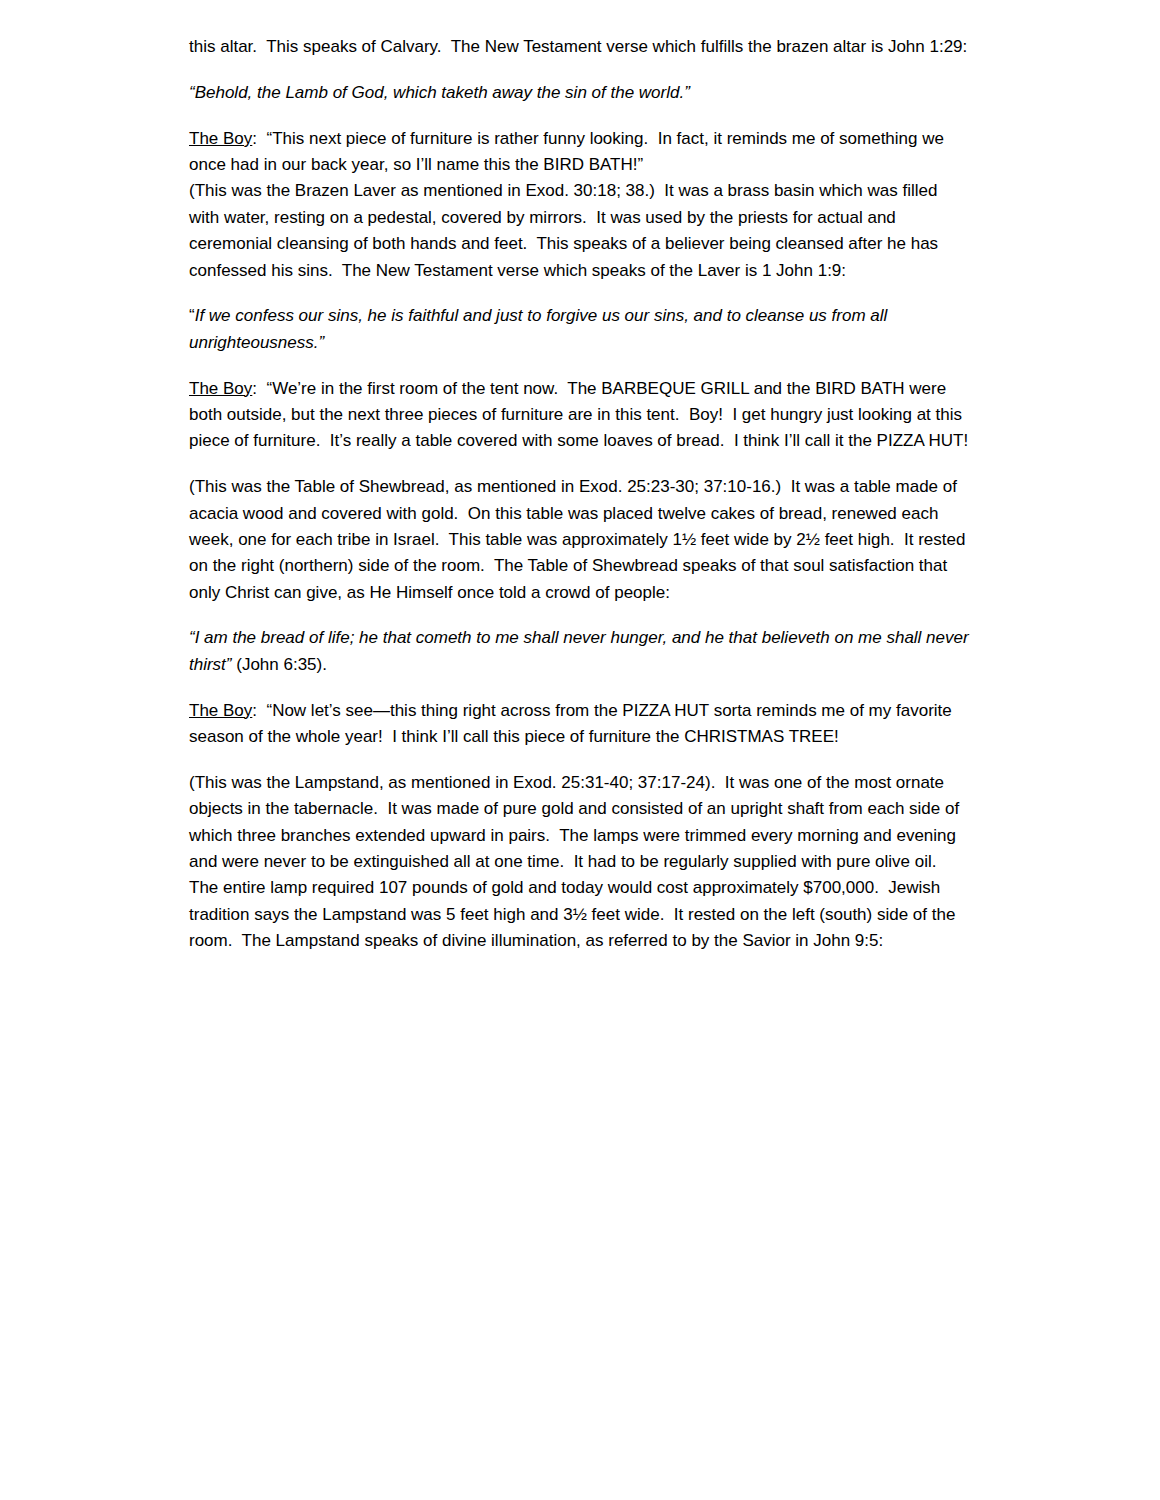this altar. This speaks of Calvary. The New Testament verse which fulfills the brazen altar is John 1:29:
“Behold, the Lamb of God, which taketh away the sin of the world.”
The Boy: “This next piece of furniture is rather funny looking. In fact, it reminds me of something we once had in our back year, so I’ll name this the BIRD BATH!”
(This was the Brazen Laver as mentioned in Exod. 30:18; 38.) It was a brass basin which was filled with water, resting on a pedestal, covered by mirrors. It was used by the priests for actual and ceremonial cleansing of both hands and feet. This speaks of a believer being cleansed after he has confessed his sins. The New Testament verse which speaks of the Laver is 1 John 1:9:
“If we confess our sins, he is faithful and just to forgive us our sins, and to cleanse us from all unrighteousness.”
The Boy: “We’re in the first room of the tent now. The BARBEQUE GRILL and the BIRD BATH were both outside, but the next three pieces of furniture are in this tent. Boy! I get hungry just looking at this piece of furniture. It’s really a table covered with some loaves of bread. I think I’ll call it the PIZZA HUT!
(This was the Table of Shewbread, as mentioned in Exod. 25:23-30; 37:10-16.) It was a table made of acacia wood and covered with gold. On this table was placed twelve cakes of bread, renewed each week, one for each tribe in Israel. This table was approximately 1½ feet wide by 2½ feet high. It rested on the right (northern) side of the room. The Table of Shewbread speaks of that soul satisfaction that only Christ can give, as He Himself once told a crowd of people:
“I am the bread of life; he that cometh to me shall never hunger, and he that believeth on me shall never thirst” (John 6:35).
The Boy: “Now let’s see—this thing right across from the PIZZA HUT sorta reminds me of my favorite season of the whole year! I think I’ll call this piece of furniture the CHRISTMAS TREE!
(This was the Lampstand, as mentioned in Exod. 25:31-40; 37:17-24). It was one of the most ornate objects in the tabernacle. It was made of pure gold and consisted of an upright shaft from each side of which three branches extended upward in pairs. The lamps were trimmed every morning and evening and were never to be extinguished all at one time. It had to be regularly supplied with pure olive oil. The entire lamp required 107 pounds of gold and today would cost approximately $700,000. Jewish tradition says the Lampstand was 5 feet high and 3½ feet wide. It rested on the left (south) side of the room. The Lampstand speaks of divine illumination, as referred to by the Savior in John 9:5: